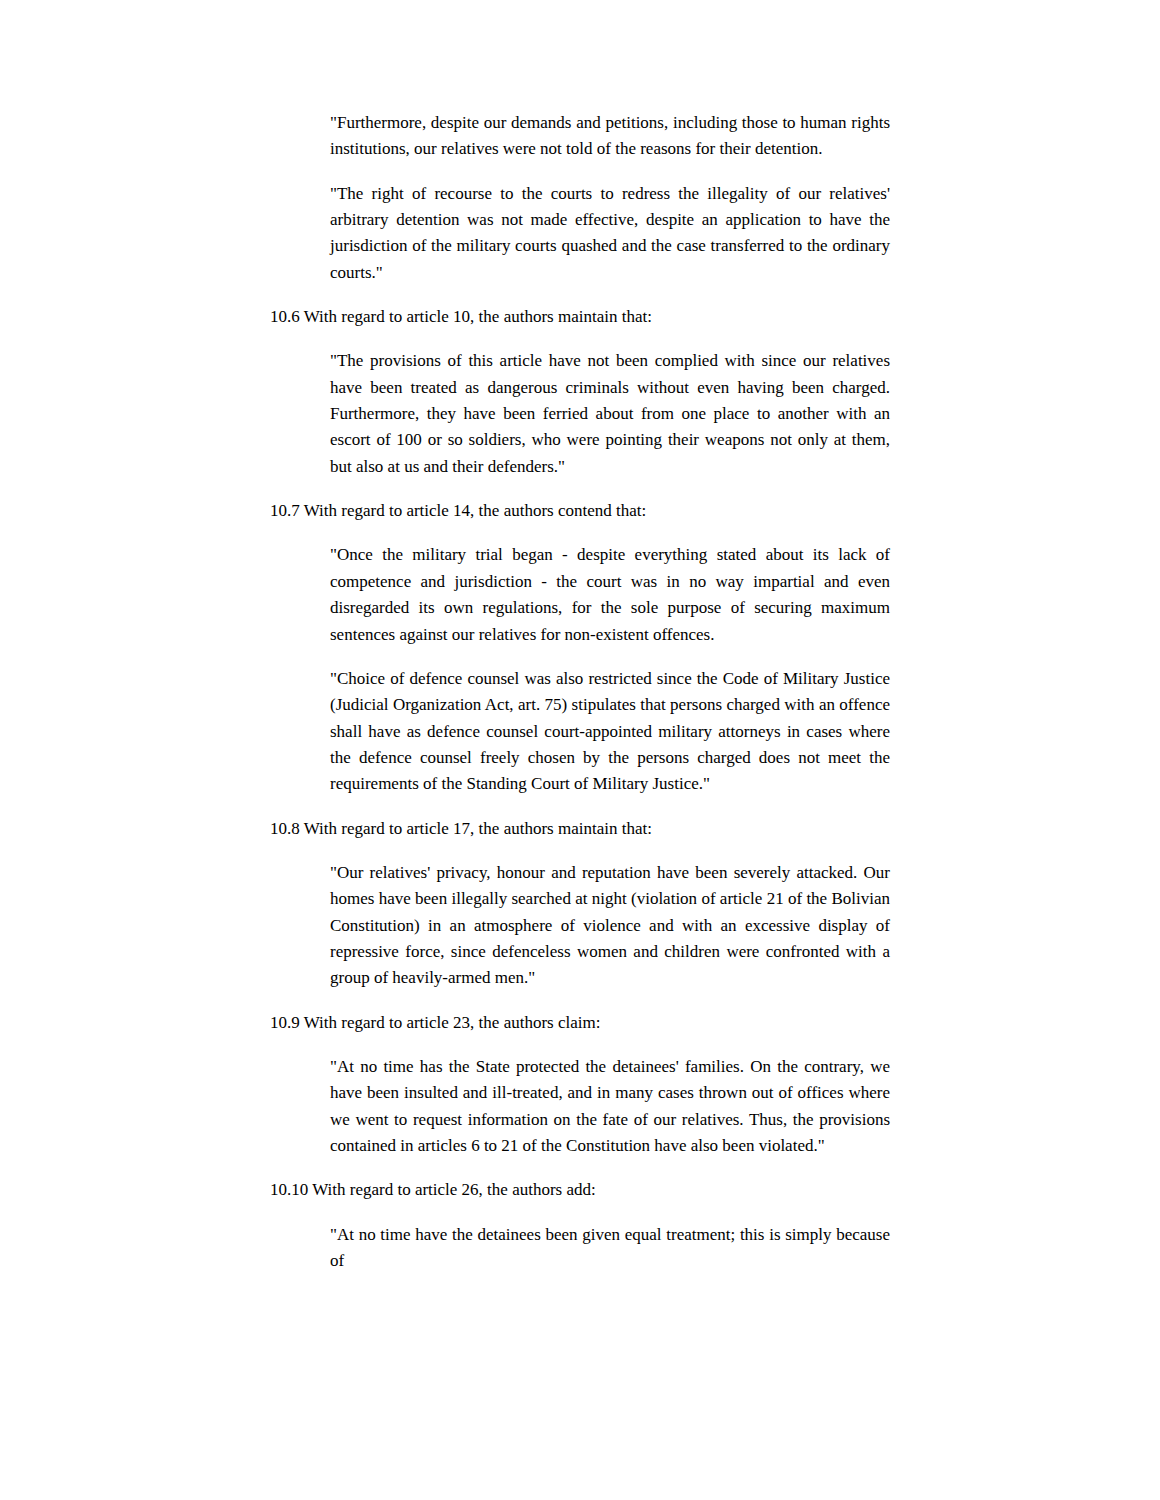"Furthermore, despite our demands and petitions, including those to human rights institutions, our relatives were not told of the reasons for their detention.
"The right of recourse to the courts to redress the illegality of our relatives' arbitrary detention was not made effective, despite an application to have the jurisdiction of the military courts quashed and the case transferred to the ordinary courts."
10.6 With regard to article 10, the authors maintain that:
"The provisions of this article have not been complied with since our relatives have been treated as dangerous criminals without even having been charged. Furthermore, they have been ferried about from one place to another with an escort of 100 or so soldiers, who were pointing their weapons not only at them, but also at us and their defenders."
10.7 With regard to article 14, the authors contend that:
"Once the military trial began - despite everything stated about its lack of competence and jurisdiction - the court was in no way impartial and even disregarded its own regulations, for the sole purpose of securing maximum sentences against our relatives for non-existent offences.
"Choice of defence counsel was also restricted since the Code of Military Justice (Judicial Organization Act, art. 75) stipulates that persons charged with an offence shall have as defence counsel court-appointed military attorneys in cases where the defence counsel freely chosen by the persons charged does not meet the requirements of the Standing Court of Military Justice."
10.8 With regard to article 17, the authors maintain that:
"Our relatives' privacy, honour and reputation have been severely attacked. Our homes have been illegally searched at night (violation of article 21 of the Bolivian Constitution) in an atmosphere of violence and with an excessive display of repressive force, since defenceless women and children were confronted with a group of heavily-armed men."
10.9 With regard to article 23, the authors claim:
"At no time has the State protected the detainees' families. On the contrary, we have been insulted and ill-treated, and in many cases thrown out of offices where we went to request information on the fate of our relatives. Thus, the provisions contained in articles 6 to 21 of the Constitution have also been violated."
10.10 With regard to article 26, the authors add:
"At no time have the detainees been given equal treatment; this is simply because of